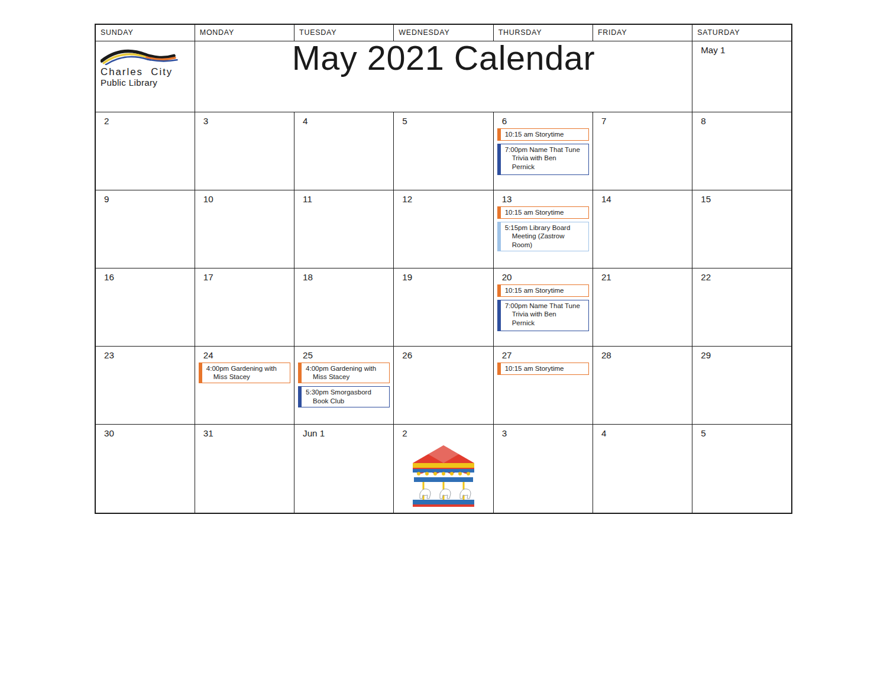| SUNDAY | MONDAY | TUESDAY | WEDNESDAY | THURSDAY | FRIDAY | SATURDAY |
| --- | --- | --- | --- | --- | --- | --- |
| Charles City Public Library | May 2021 Calendar | May 1 |
| 2 | 3 | 4 | 5 | 6 10:15 am Storytime 7:00pm Name That Tune Trivia with Ben Pernick | 7 | 8 |
| 9 | 10 | 11 | 12 | 13 10:15 am Storytime 5:15pm Library Board Meeting (Zastrow Room) | 14 | 15 |
| 16 | 17 | 18 | 19 | 20 10:15 am Storytime 7:00pm Name That Tune Trivia with Ben Pernick | 21 | 22 |
| 23 | 24 4:00pm Gardening with Miss Stacey | 25 4:00pm Gardening with Miss Stacey 5:30pm Smorgasbord Book Club | 26 | 27 10:15 am Storytime | 28 | 29 |
| 30 | 31 | Jun 1 | 2 | 3 | 4 | 5 |